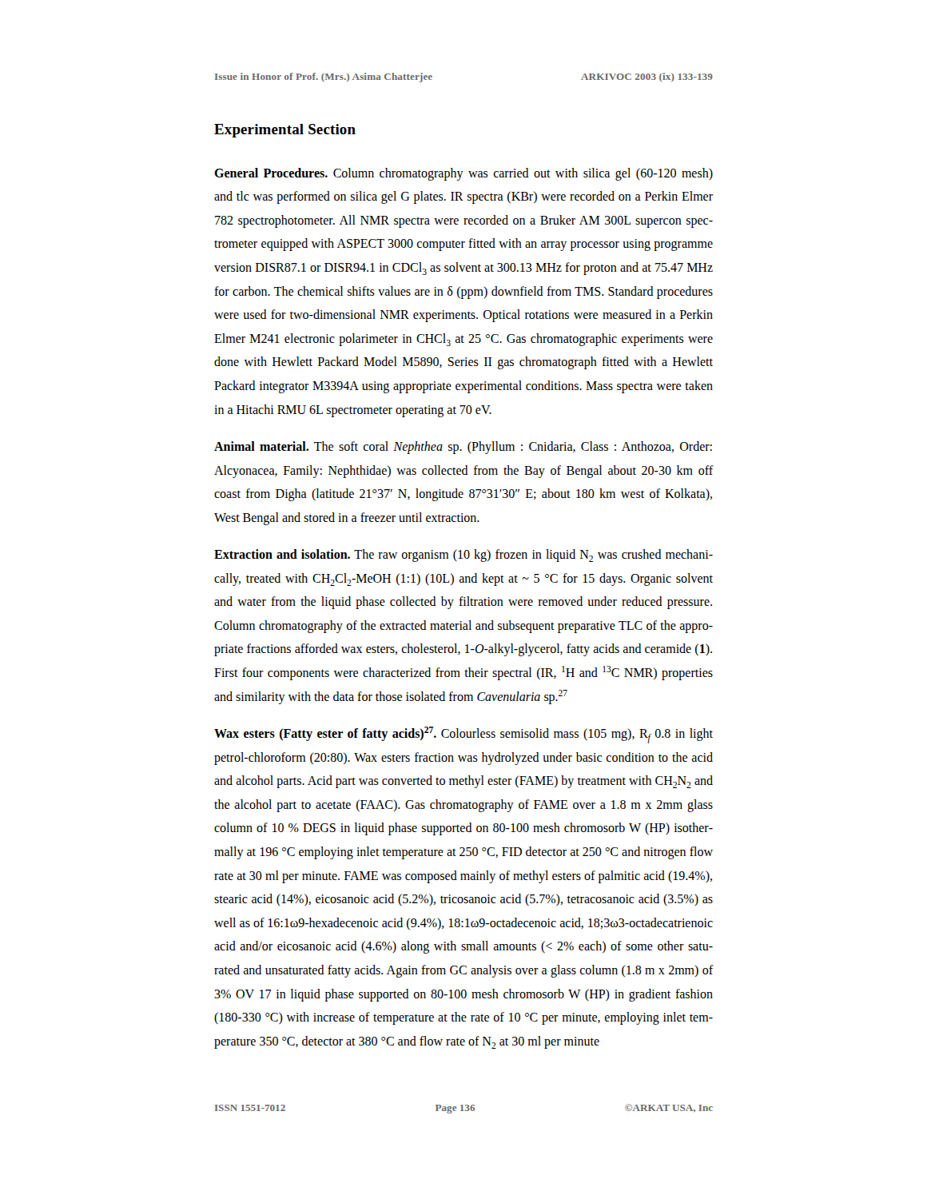Issue in Honor of Prof. (Mrs.) Asima Chatterjee
ARKIVOC 2003 (ix) 133-139
Experimental Section
General Procedures. Column chromatography was carried out with silica gel (60-120 mesh) and tlc was performed on silica gel G plates. IR spectra (KBr) were recorded on a Perkin Elmer 782 spectrophotometer. All NMR spectra were recorded on a Bruker AM 300L supercon spectrometer equipped with ASPECT 3000 computer fitted with an array processor using programme version DISR87.1 or DISR94.1 in CDCl3 as solvent at 300.13 MHz for proton and at 75.47 MHz for carbon. The chemical shifts values are in δ (ppm) downfield from TMS. Standard procedures were used for two-dimensional NMR experiments. Optical rotations were measured in a Perkin Elmer M241 electronic polarimeter in CHCl3 at 25 °C. Gas chromatographic experiments were done with Hewlett Packard Model M5890, Series II gas chromatograph fitted with a Hewlett Packard integrator M3394A using appropriate experimental conditions. Mass spectra were taken in a Hitachi RMU 6L spectrometer operating at 70 eV.
Animal material. The soft coral Nephthea sp. (Phyllum : Cnidaria, Class : Anthozoa, Order: Alcyonacea, Family: Nephthidae) was collected from the Bay of Bengal about 20-30 km off coast from Digha (latitude 21°37′ N, longitude 87°31′30″ E; about 180 km west of Kolkata), West Bengal and stored in a freezer until extraction.
Extraction and isolation. The raw organism (10 kg) frozen in liquid N2 was crushed mechanically, treated with CH2Cl2-MeOH (1:1) (10L) and kept at ~ 5 °C for 15 days. Organic solvent and water from the liquid phase collected by filtration were removed under reduced pressure. Column chromatography of the extracted material and subsequent preparative TLC of the appropriate fractions afforded wax esters, cholesterol, 1-O-alkyl-glycerol, fatty acids and ceramide (1). First four components were characterized from their spectral (IR, 1H and 13C NMR) properties and similarity with the data for those isolated from Cavenularia sp.27
Wax esters (Fatty ester of fatty acids)27. Colourless semisolid mass (105 mg), Rf 0.8 in light petrol-chloroform (20:80). Wax esters fraction was hydrolyzed under basic condition to the acid and alcohol parts. Acid part was converted to methyl ester (FAME) by treatment with CH2N2 and the alcohol part to acetate (FAAC). Gas chromatography of FAME over a 1.8 m x 2mm glass column of 10 % DEGS in liquid phase supported on 80-100 mesh chromosorb W (HP) isothermally at 196 °C employing inlet temperature at 250 °C, FID detector at 250 °C and nitrogen flow rate at 30 ml per minute. FAME was composed mainly of methyl esters of palmitic acid (19.4%), stearic acid (14%), eicosanoic acid (5.2%), tricosanoic acid (5.7%), tetracosanoic acid (3.5%) as well as of 16:1ω9-hexadecenoic acid (9.4%), 18:1ω9-octadecenoic acid, 18;3ω3-octadecatrienoic acid and/or eicosanoic acid (4.6%) along with small amounts (< 2% each) of some other saturated and unsaturated fatty acids. Again from GC analysis over a glass column (1.8 m x 2mm) of 3% OV 17 in liquid phase supported on 80-100 mesh chromosorb W (HP) in gradient fashion (180-330 °C) with increase of temperature at the rate of 10 °C per minute, employing inlet temperature 350 °C, detector at 380 °C and flow rate of N2 at 30 ml per minute
ISSN 1551-7012
Page 136
©ARKAT USA, Inc